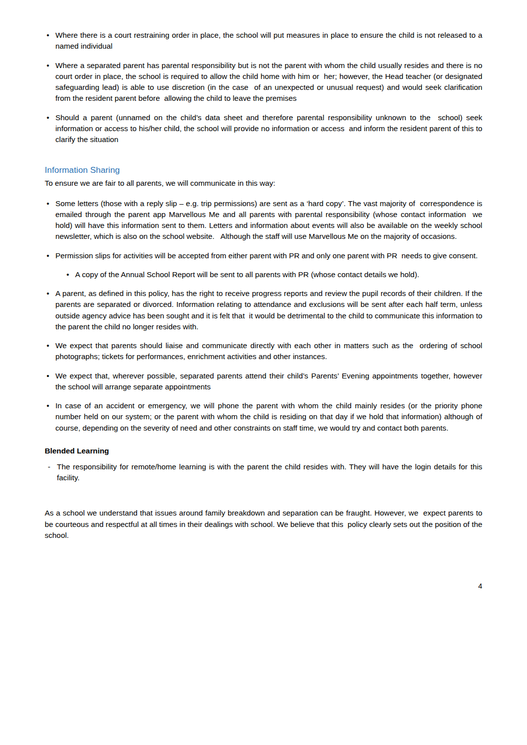Where there is a court restraining order in place, the school will put measures in place to ensure the child is not released to a named individual
Where a separated parent has parental responsibility but is not the parent with whom the child usually resides and there is no court order in place, the school is required to allow the child home with him or her; however, the Head teacher (or designated safeguarding lead) is able to use discretion (in the case of an unexpected or unusual request) and would seek clarification from the resident parent before allowing the child to leave the premises
Should a parent (unnamed on the child’s data sheet and therefore parental responsibility unknown to the school) seek information or access to his/her child, the school will provide no information or access and inform the resident parent of this to clarify the situation
Information Sharing
To ensure we are fair to all parents, we will communicate in this way:
Some letters (those with a reply slip – e.g. trip permissions) are sent as a ‘hard copy’. The vast majority of correspondence is emailed through the parent app Marvellous Me and all parents with parental responsibility (whose contact information we hold) will have this information sent to them. Letters and information about events will also be available on the weekly school newsletter, which is also on the school website. Although the staff will use Marvellous Me on the majority of occasions.
Permission slips for activities will be accepted from either parent with PR and only one parent with PR needs to give consent.
A copy of the Annual School Report will be sent to all parents with PR (whose contact details we hold).
A parent, as defined in this policy, has the right to receive progress reports and review the pupil records of their children. If the parents are separated or divorced. Information relating to attendance and exclusions will be sent after each half term, unless outside agency advice has been sought and it is felt that it would be detrimental to the child to communicate this information to the parent the child no longer resides with.
We expect that parents should liaise and communicate directly with each other in matters such as the ordering of school photographs; tickets for performances, enrichment activities and other instances.
We expect that, wherever possible, separated parents attend their child’s Parents’ Evening appointments together, however the school will arrange separate appointments
In case of an accident or emergency, we will phone the parent with whom the child mainly resides (or the priority phone number held on our system; or the parent with whom the child is residing on that day if we hold that information) although of course, depending on the severity of need and other constraints on staff time, we would try and contact both parents.
Blended Learning
The responsibility for remote/home learning is with the parent the child resides with. They will have the login details for this facility.
As a school we understand that issues around family breakdown and separation can be fraught. However, we expect parents to be courteous and respectful at all times in their dealings with school. We believe that this policy clearly sets out the position of the school.
4